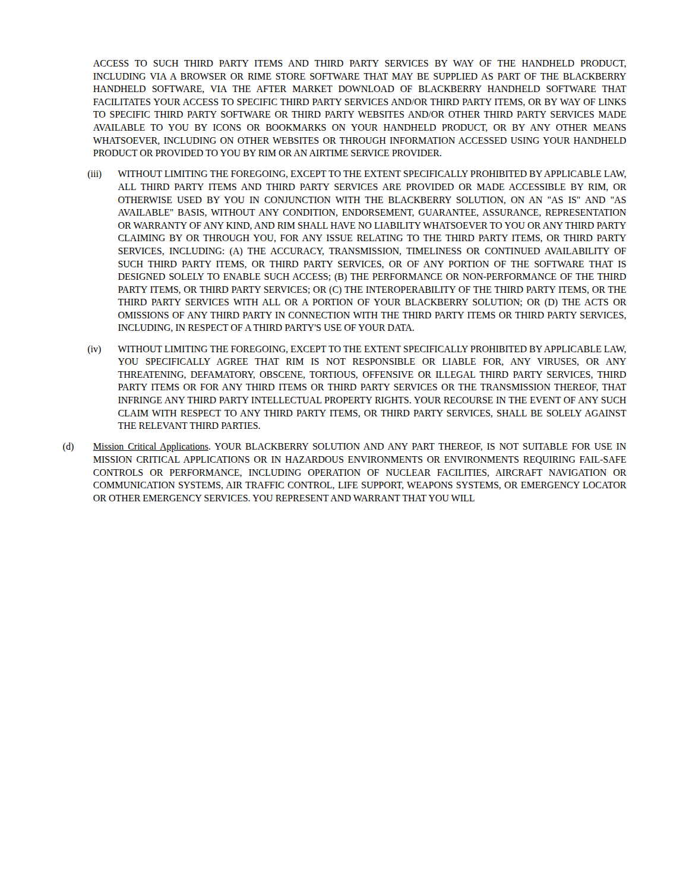Access to such third party items and third party services by way of the handheld product, including via a browser or RIME store software that may be supplied as part of the BlackBerry handheld software, via the after market download of BlackBerry handheld software that facilitates your access to specific third party services and/or third party items, or by way of links to specific third party software or third party websites and/or other third party services made available to you by icons or bookmarks on your handheld product, or by any other means whatsoever, including on other websites or through information accessed using your handheld product or provided to you by RIM or an airtime service provider.
(iii)
Without limiting the foregoing, except to the extent specifically prohibited by applicable law, all third party items and third party services are provided or made accessible by RIM, or otherwise used by you in conjunction with the BlackBerry solution, on an "as is" and "as available" basis, without any condition, endorsement, guarantee, assurance, representation or warranty of any kind, and RIM shall have no liability whatsoever to you or any third party claiming by or through you, for any issue relating to the third party items, or third party services, including: (A) the accuracy, transmission, timeliness or continued availability of such third party items, or third party services, or of any portion of the software that is designed solely to enable such access; (B) the performance or non-performance of the third party items, or third party services; or (C) the interoperability of the third party items, or the third party services with all or a portion of your BlackBerry solution; or (D) the acts or omissions of any third party in connection with the third party items or third party services, including, in respect of a third party's use of your data.
(iv)
Without limiting the foregoing, except to the extent specifically prohibited by applicable law, you specifically agree that RIM is not responsible or liable for, any viruses, or any threatening, defamatory, obscene, tortious, offensive or illegal third party services, third party items or for any third items or third party services or the transmission thereof, that infringe any third party intellectual property rights. Your recourse in the event of any such claim with respect to any third party items, or third party services, shall be solely against the relevant third parties.
(d)
Mission Critical Applications. Your BlackBerry solution and any part thereof, is not suitable for use in mission critical applications or in hazardous environments or environments requiring fail-safe controls or performance, including operation of nuclear facilities, aircraft navigation or communication systems, air traffic control, life support, weapons systems, or emergency locator or other emergency services. You represent and warrant that you will